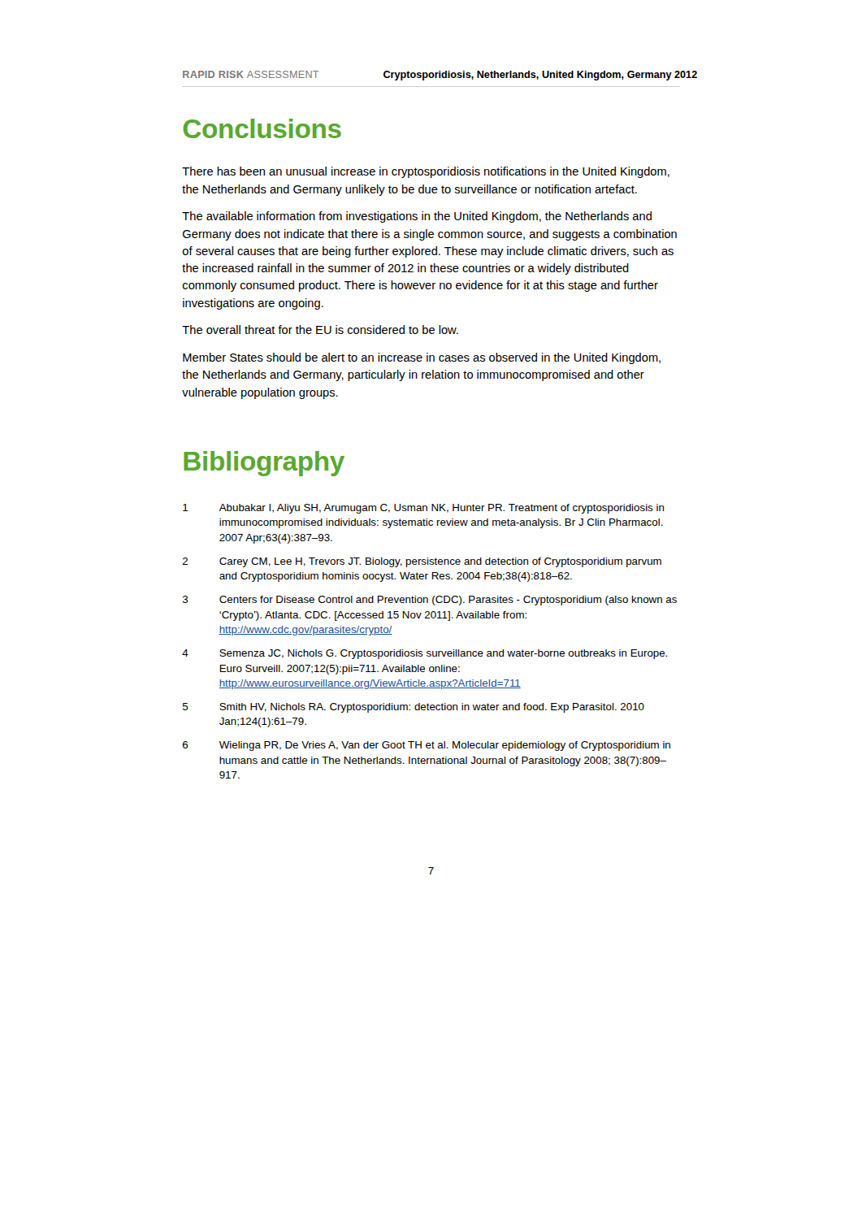RAPID RISK ASSESSMENT
Cryptosporidiosis, Netherlands, United Kingdom, Germany 2012
Conclusions
There has been an unusual increase in cryptosporidiosis notifications in the United Kingdom, the Netherlands and Germany unlikely to be due to surveillance or notification artefact.
The available information from investigations in the United Kingdom, the Netherlands and Germany does not indicate that there is a single common source, and suggests a combination of several causes that are being further explored. These may include climatic drivers, such as the increased rainfall in the summer of 2012 in these countries or a widely distributed commonly consumed product. There is however no evidence for it at this stage and further investigations are ongoing.
The overall threat for the EU is considered to be low.
Member States should be alert to an increase in cases as observed in the United Kingdom, the Netherlands and Germany, particularly in relation to immunocompromised and other vulnerable population groups.
Bibliography
1 Abubakar I, Aliyu SH, Arumugam C, Usman NK, Hunter PR. Treatment of cryptosporidiosis in immunocompromised individuals: systematic review and meta-analysis. Br J Clin Pharmacol. 2007 Apr;63(4):387–93.
2 Carey CM, Lee H, Trevors JT. Biology, persistence and detection of Cryptosporidium parvum and Cryptosporidium hominis oocyst. Water Res. 2004 Feb;38(4):818–62.
3 Centers for Disease Control and Prevention (CDC). Parasites - Cryptosporidium (also known as ‘Crypto’). Atlanta. CDC. [Accessed 15 Nov 2011]. Available from: http://www.cdc.gov/parasites/crypto/
4 Semenza JC, Nichols G. Cryptosporidiosis surveillance and water-borne outbreaks in Europe. Euro Surveill. 2007;12(5):pii=711. Available online: http://www.eurosurveillance.org/ViewArticle.aspx?ArticleId=711
5 Smith HV, Nichols RA. Cryptosporidium: detection in water and food. Exp Parasitol. 2010 Jan;124(1):61–79.
6 Wielinga PR, De Vries A, Van der Goot TH et al. Molecular epidemiology of Cryptosporidium in humans and cattle in The Netherlands. International Journal of Parasitology 2008; 38(7):809–917.
7